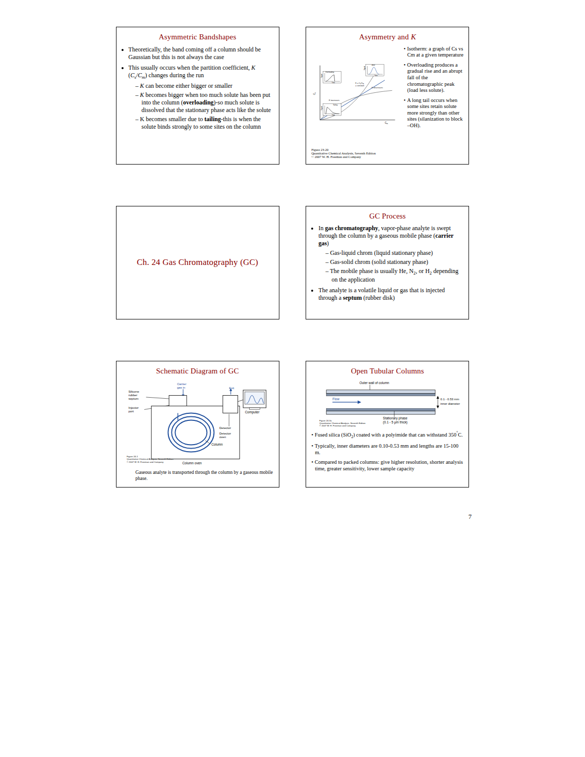Asymmetric Bandshapes
Theoretically, the band coming off a column should be Gaussian but this is not always the case
This usually occurs when the partition coefficient, K (Cs/Cm) changes during the run
K can become either bigger or smaller
K becomes bigger when too much solute has been put into the column (overloading)-so much solute is dissolved that the stationary phase acts like the solute
K becomes smaller due to tailing-this is when the solute binds strongly to some sites on the column
Asymmetry and K
Cs Cm K increases K decreases K = Cs/Cm = constant ideal Signal Time Overloading Signal Time Tailing Signal Time
Figure 23-20
Quantitative Chemical Analysis, Seventh Edition
© 2007 W. H. Freeman and Company
Isotherm: a graph of Cs vs Cm at a given temperature
Overloading produces a gradual rise and an abrupt fall of the chromatographic peak (load less solute).
A long tail occurs when some sites retain solute more strongly than other sites (silanization to block –OH).
Ch. 24 Gas Chromatography (GC)
GC Process
In gas chromatography, vapor-phase analyte is swept through the column by a gaseous mobile phase (carrier gas)
Gas-liquid chrom (liquid stationary phase)
Gas-solid chrom (solid stationary phase)
The mobile phase is usually He, N2, or H2 depending on the application
The analyte is a volatile liquid or gas that is injected through a septum (rubber disk)
Schematic Diagram of GC
Carrier gas in Silicone rubber septum Injector port Injector oven Column oven Column Detector Detector oven Exit Computer Figure 24-1 Quantitative Chemical Analysis, Seventh Edition © 2007 W. H. Freeman and Company
Gaseous analyte is transported through the column by a gaseous mobile phase.
Open Tubular Columns
Outer wall of column Flow 0.1 - 0.53 mm inner diameter Stationary phase (0.1 - 5 μm thick) Figure 24-3a Quantitative Chemical Analysis, Seventh Edition © 2007 W. H. Freeman and Company
Fused silica (SiO2) coated with a polyimide that can withstand 350°C.
Typically, inner diameters are 0.10-0.53 mm and lengths are 15-100 m.
Compared to packed columns: give higher resolution, shorter analysis time, greater sensitivity, lower sample capacity
7